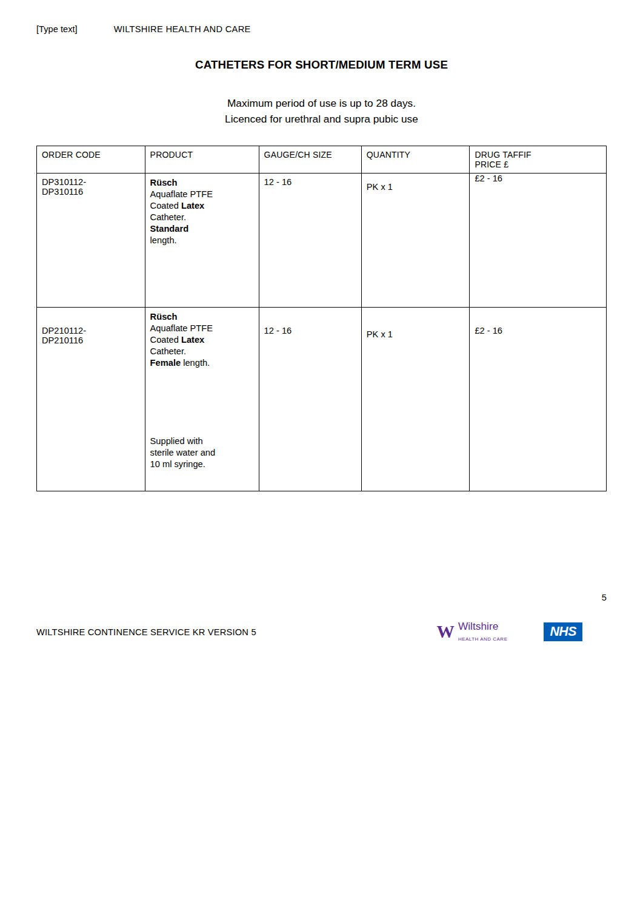[Type text] WILTSHIRE HEALTH AND CARE
CATHETERS FOR SHORT/MEDIUM TERM USE
Maximum period of use is up to 28 days.
Licenced for urethral and supra pubic use
| ORDER CODE | PRODUCT | GAUGE/CH SIZE | QUANTITY | DRUG TAFFIF PRICE £ |
| --- | --- | --- | --- | --- |
| DP310112- DP310116 | Rüsch Aquaflate PTFE Coated Latex Catheter. Standard length. | 12 - 16 | PK x 1 | £2 - 16 |
| DP210112- DP210116 | Rüsch Aquaflate PTFE Coated Latex Catheter. Female length. Supplied with sterile water and 10 ml syringe. | 12 - 16 | PK x 1 | £2 - 16 |
5
WILTSHIRE CONTINENCE SERVICE KR VERSION 5
W Wiltshire
HEALTH AND CARE
NHS